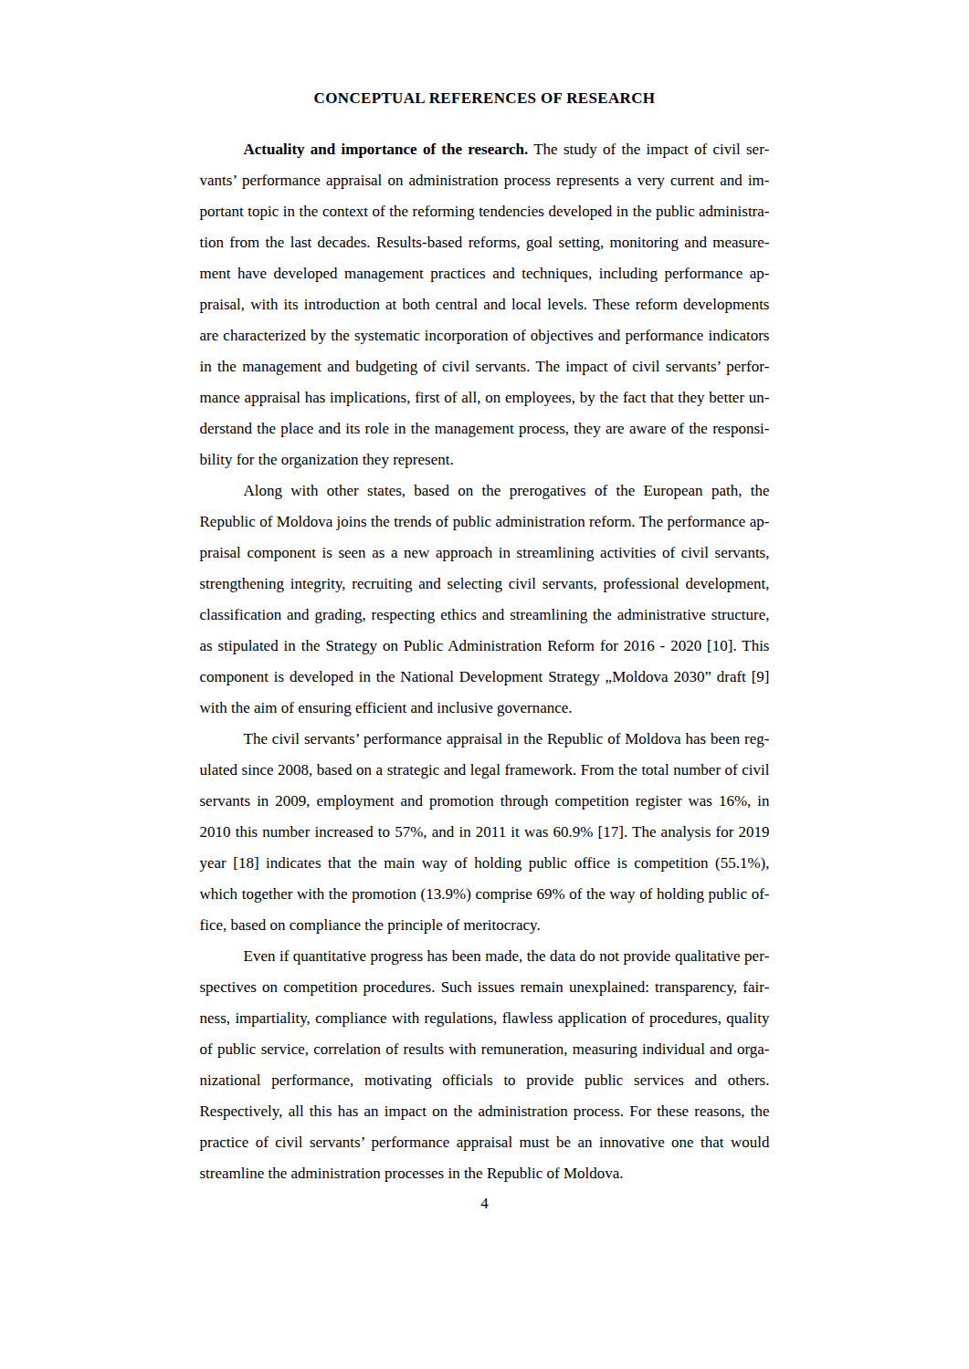Conceptual References of Research
Actuality and importance of the research. The study of the impact of civil servants’ performance appraisal on administration process represents a very current and important topic in the context of the reforming tendencies developed in the public administration from the last decades. Results-based reforms, goal setting, monitoring and measurement have developed management practices and techniques, including performance appraisal, with its introduction at both central and local levels. These reform developments are characterized by the systematic incorporation of objectives and performance indicators in the management and budgeting of civil servants. The impact of civil servants’ performance appraisal has implications, first of all, on employees, by the fact that they better understand the place and its role in the management process, they are aware of the responsibility for the organization they represent.
Along with other states, based on the prerogatives of the European path, the Republic of Moldova joins the trends of public administration reform. The performance appraisal component is seen as a new approach in streamlining activities of civil servants, strengthening integrity, recruiting and selecting civil servants, professional development, classification and grading, respecting ethics and streamlining the administrative structure, as stipulated in the Strategy on Public Administration Reform for 2016 - 2020 [10]. This component is developed in the National Development Strategy „Moldova 2030” draft [9] with the aim of ensuring efficient and inclusive governance.
The civil servants’ performance appraisal in the Republic of Moldova has been regulated since 2008, based on a strategic and legal framework. From the total number of civil servants in 2009, employment and promotion through competition register was 16%, in 2010 this number increased to 57%, and in 2011 it was 60.9% [17]. The analysis for 2019 year [18] indicates that the main way of holding public office is competition (55.1%), which together with the promotion (13.9%) comprise 69% of the way of holding public office, based on compliance the principle of meritocracy.
Even if quantitative progress has been made, the data do not provide qualitative perspectives on competition procedures. Such issues remain unexplained: transparency, fairness, impartiality, compliance with regulations, flawless application of procedures, quality of public service, correlation of results with remuneration, measuring individual and organizational performance, motivating officials to provide public services and others. Respectively, all this has an impact on the administration process. For these reasons, the practice of civil servants’ performance appraisal must be an innovative one that would streamline the administration processes in the Republic of Moldova.
4